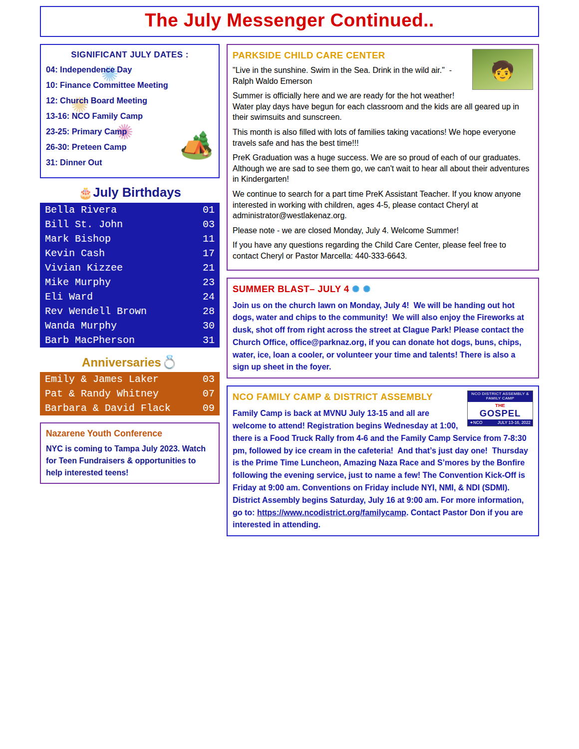The July Messenger Continued..
SIGNIFICANT JULY DATES :
✺ ✺ ✺ 🏕️
04: Independence Day
10: Finance Committee Meeting
12: Church Board Meeting
13-16: NCO Family Camp
23-25: Primary Camp
26-30: Preteen Camp
31: Dinner Out
🎂July Birthdays
| Bella Rivera | 01 |
| Bill St. John | 03 |
| Mark Bishop | 11 |
| Kevin Cash | 17 |
| Vivian Kizzee | 21 |
| Mike Murphy | 23 |
| Eli Ward | 24 |
| Rev Wendell Brown | 28 |
| Wanda Murphy | 30 |
| Barb MacPherson | 31 |
Anniversaries💍
| Emily & James Laker | 03 |
| Pat & Randy Whitney | 07 |
| Barbara & David Flack | 09 |
Nazarene Youth Conference
NYC is coming to Tampa July 2023. Watch for Teen Fundraisers & opportunities to help interested teens!
🧒
PARKSIDE CHILD CARE CENTER
"Live in the sunshine. Swim in the Sea. Drink in the wild air." -Ralph Waldo Emerson
Summer is officially here and we are ready for the hot weather! Water play days have begun for each classroom and the kids are all geared up in their swimsuits and sunscreen.
This month is also filled with lots of families taking vacations! We hope everyone travels safe and has the best time!!!
PreK Graduation was a huge success. We are so proud of each of our graduates. Although we are sad to see them go, we can't wait to hear all about their adventures in Kindergarten!
We continue to search for a part time PreK Assistant Teacher. If you know anyone interested in working with children, ages 4-5, please contact Cheryl at administrator@westlakenaz.org.
Please note - we are closed Monday, July 4. Welcome Summer!
If you have any questions regarding the Child Care Center, please feel free to contact Cheryl or Pastor Marcella: 440-333-6643.
SUMMER BLAST– JULY 4 ✺ ✺
Join us on the church lawn on Monday, July 4! We will be handing out hot dogs, water and chips to the community! We will also enjoy the Fireworks at dusk, shot off from right across the street at Clague Park! Please contact the Church Office, office@parknaz.org, if you can donate hot dogs, buns, chips, water, ice, loan a cooler, or volunteer your time and talents! There is also a sign up sheet in the foyer.
NCO DISTRICT ASSEMBLY & FAMILY CAMP
THE
GOSPEL
✦NCO JULY 13-16, 2022
NCO FAMILY CAMP & DISTRICT ASSEMBLY
Family Camp is back at MVNU July 13-15 and all are welcome to attend! Registration begins Wednesday at 1:00, there is a Food Truck Rally from 4-6 and the Family Camp Service from 7-8:30 pm, followed by ice cream in the cafeteria! And that’s just day one! Thursday is the Prime Time Luncheon, Amazing Naza Race and S’mores by the Bonfire following the evening service, just to name a few! The Convention Kick-Off is Friday at 9:00 am. Conventions on Friday include NYI, NMI, & NDI (SDMI). District Assembly begins Saturday, July 16 at 9:00 am. For more information, go to: https://www.ncodistrict.org/familycamp. Contact Pastor Don if you are interested in attending.